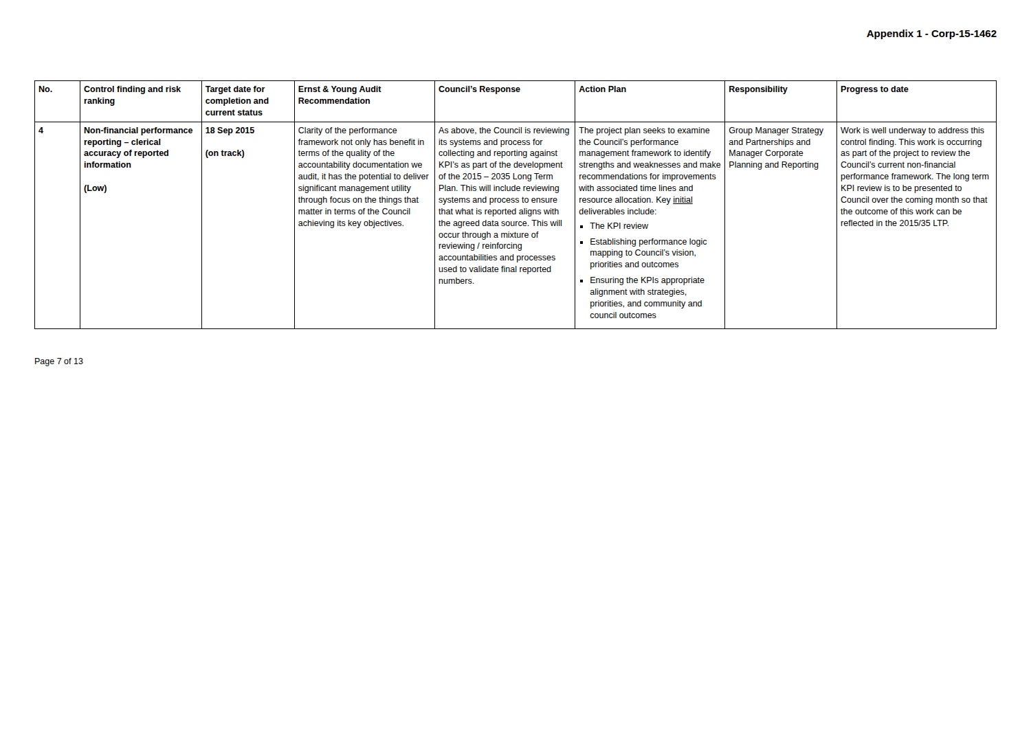Appendix 1 - Corp-15-1462
| No. | Control finding and risk ranking | Target date for completion and current status | Ernst & Young Audit Recommendation | Council’s Response | Action Plan | Responsibility | Progress to date |
| --- | --- | --- | --- | --- | --- | --- | --- |
| 4 | Non-financial performance reporting – clerical accuracy of reported information (Low) | 18 Sep 2015 (on track) | Clarity of the performance framework not only has benefit in terms of the quality of the accountability documentation we audit, it has the potential to deliver significant management utility through focus on the things that matter in terms of the Council achieving its key objectives. | As above, the Council is reviewing its systems and process for collecting and reporting against KPI’s as part of the development of the 2015 – 2035 Long Term Plan. This will include reviewing systems and process to ensure that what is reported aligns with the agreed data source. This will occur through a mixture of reviewing / reinforcing accountabilities and processes used to validate final reported numbers. | The project plan seeks to examine the Council’s performance management framework to identify strengths and weaknesses and make recommendations for improvements with associated time lines and resource allocation. Key initial deliverables include: The KPI review Establishing performance logic mapping to Council’s vision, priorities and outcomes Ensuring the KPIs appropriate alignment with strategies, priorities, and community and council outcomes | Group Manager Strategy and Partnerships and Manager Corporate Planning and Reporting | Work is well underway to address this control finding. This work is occurring as part of the project to review the Council’s current non-financial performance framework. The long term KPI review is to be presented to Council over the coming month so that the outcome of this work can be reflected in the 2015/35 LTP. |
Page 7 of 13